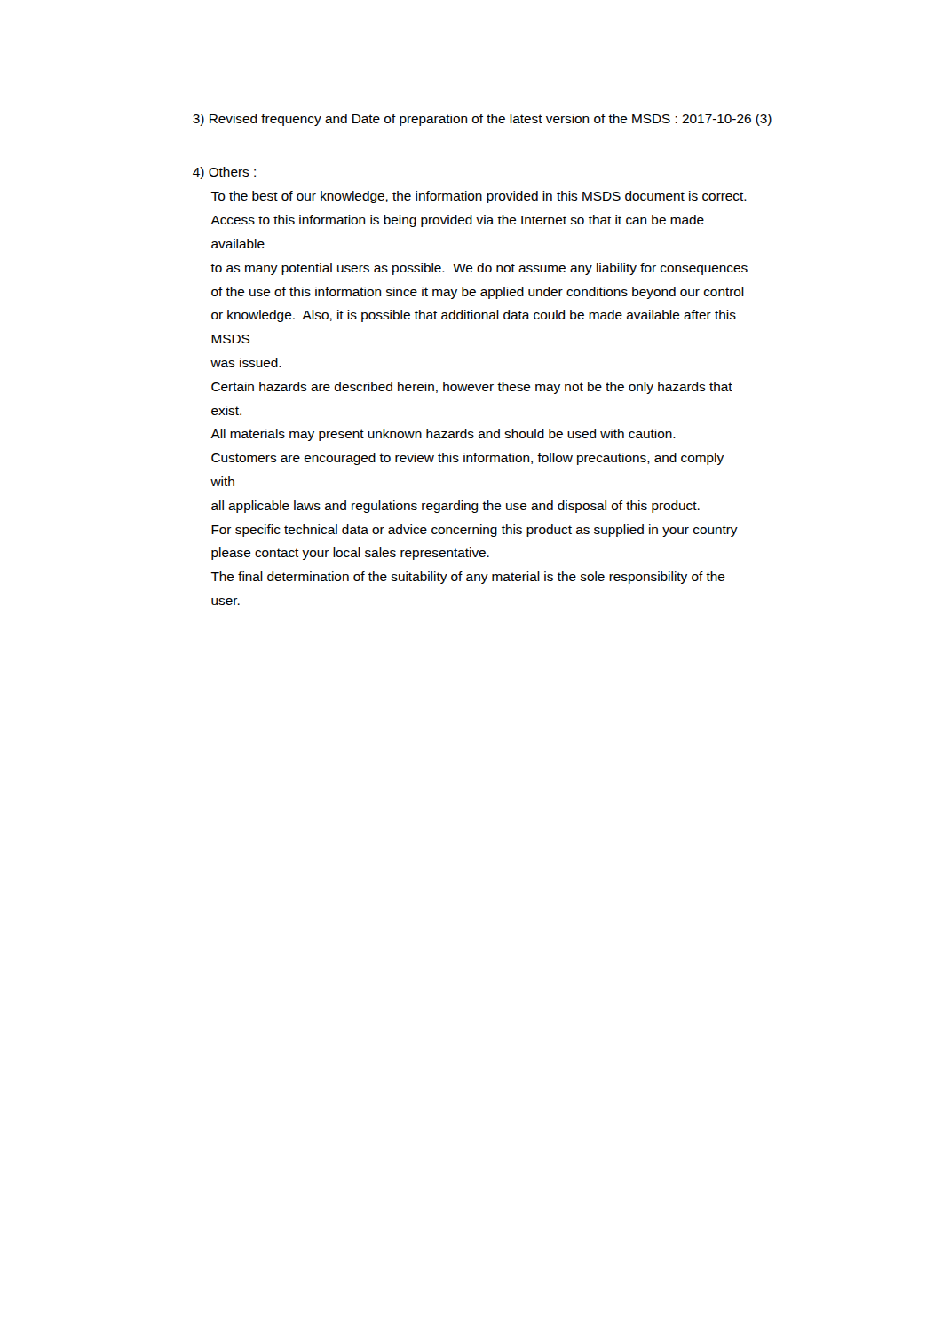3) Revised frequency and Date of preparation of the latest version of the MSDS : 2017-10-26 (3)
4) Others :
To the best of our knowledge, the information provided in this MSDS document is correct.
Access to this information is being provided via the Internet so that it can be made available
to as many potential users as possible. We do not assume any liability for consequences
of the use of this information since it may be applied under conditions beyond our control
or knowledge. Also, it is possible that additional data could be made available after this MSDS
was issued.
Certain hazards are described herein, however these may not be the only hazards that exist.
All materials may present unknown hazards and should be used with caution.
Customers are encouraged to review this information, follow precautions, and comply with
all applicable laws and regulations regarding the use and disposal of this product.
For specific technical data or advice concerning this product as supplied in your country
please contact your local sales representative.
The final determination of the suitability of any material is the sole responsibility of the user.